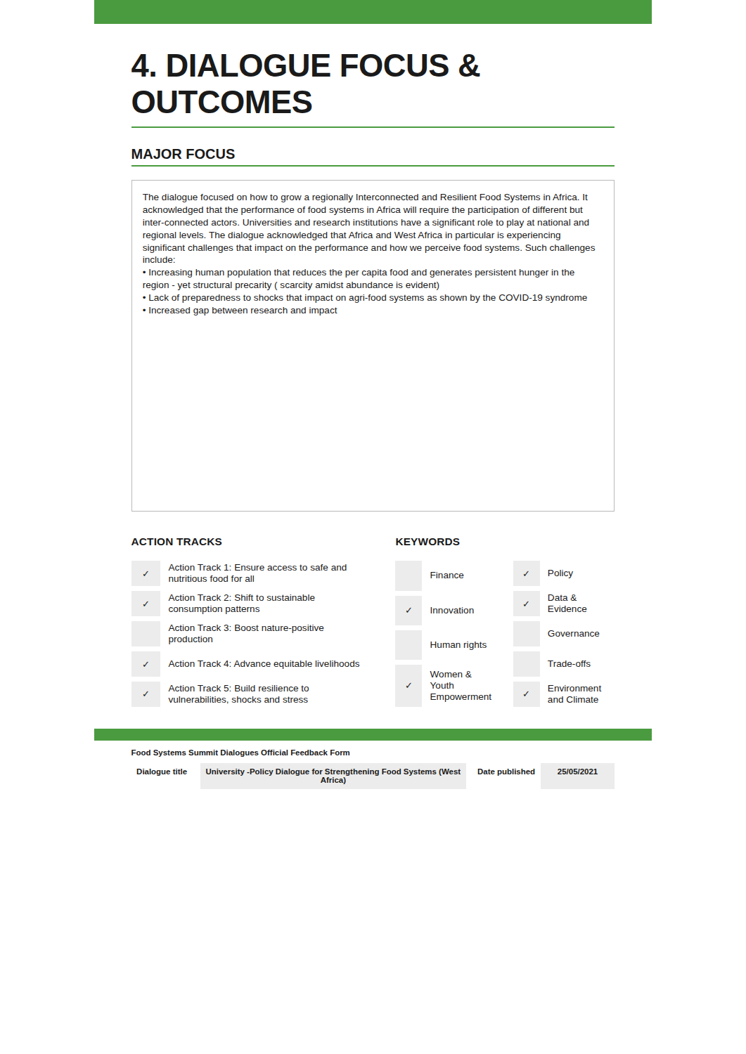4. Dialogue Focus & Outcomes
Major focus
The dialogue focused on how to grow a regionally Interconnected and Resilient Food Systems in Africa. It acknowledged that the performance of food systems in Africa will require the participation of different but inter-connected actors. Universities and research institutions have a significant role to play at national and regional levels. The dialogue acknowledged that Africa and West Africa in particular is experiencing significant challenges that impact on the performance and how we perceive food systems. Such challenges include:
• Increasing human population that reduces the per capita food and generates persistent hunger in the region - yet structural precarity ( scarcity amidst abundance is evident)
• Lack of preparedness to shocks that impact on agri-food systems as shown by the COVID-19 syndrome
• Increased gap between research and impact
Action Tracks
| ✓ | Action Track 1: Ensure access to safe and nutritious food for all |
| ✓ | Action Track 2: Shift to sustainable consumption patterns |
| | Action Track 3: Boost nature-positive production |
| ✓ | Action Track 4: Advance equitable livelihoods |
| ✓ | Action Track 5: Build resilience to vulnerabilities, shocks and stress |
Keywords
| | Finance |
| ✓ | Innovation |
| | Human rights |
| ✓ | Women & Youth Empowerment |
| ✓ | Policy |
| ✓ | Data & Evidence |
| | Governance |
| | Trade-offs |
| ✓ | Environment and Climate |
Food Systems Summit Dialogues Official Feedback Form
Dialogue title
University -Policy Dialogue for Strengthening Food Systems (West Africa)
Date published
25/05/2021